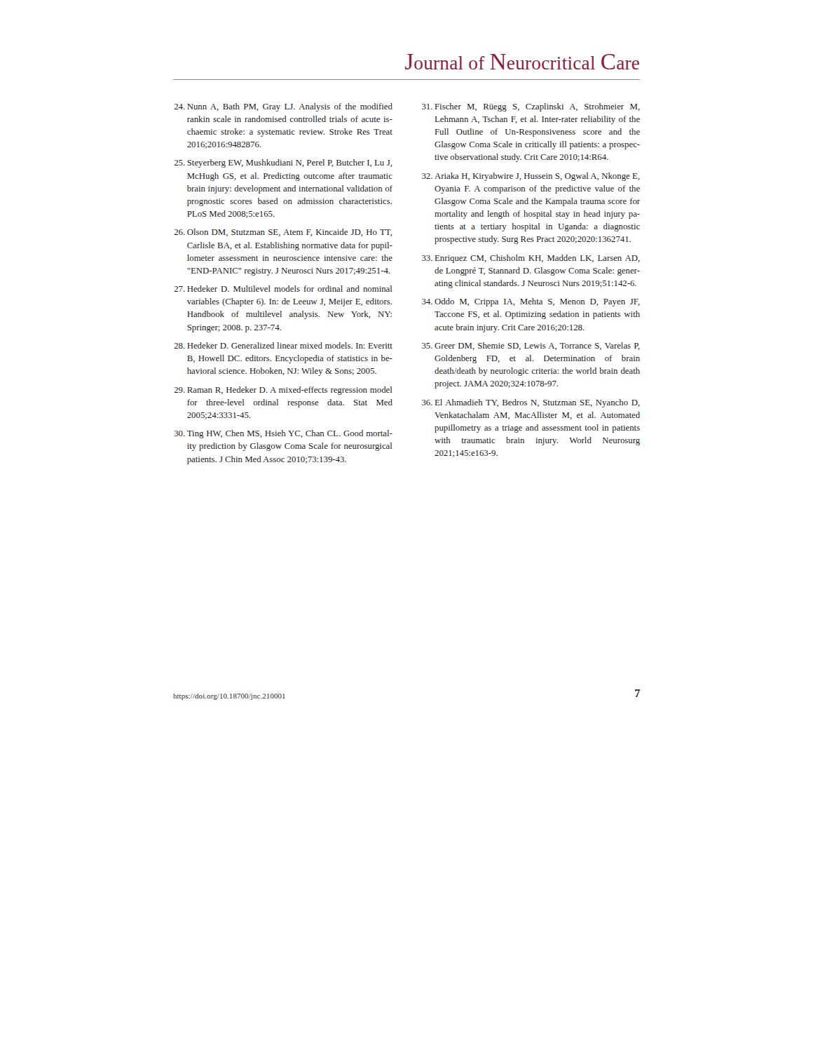Journal of Neurocritical Care
24 Nunn A, Bath PM, Gray LJ. Analysis of the modified rankin scale in randomised controlled trials of acute ischaemic stroke: a systematic review. Stroke Res Treat 2016;2016:9482876.
25 Steyerberg EW, Mushkudiani N, Perel P, Butcher I, Lu J, McHugh GS, et al. Predicting outcome after traumatic brain injury: development and international validation of prognostic scores based on admission characteristics. PLoS Med 2008;5:e165.
26 Olson DM, Stutzman SE, Atem F, Kincaide JD, Ho TT, Carlisle BA, et al. Establishing normative data for pupillometer assessment in neuroscience intensive care: the "END-PANIC" registry. J Neurosci Nurs 2017;49:251-4.
27 Hedeker D. Multilevel models for ordinal and nominal variables (Chapter 6). In: de Leeuw J, Meijer E, editors. Handbook of multilevel analysis. New York, NY: Springer; 2008. p. 237-74.
28 Hedeker D. Generalized linear mixed models. In: Everitt B, Howell DC. editors. Encyclopedia of statistics in behavioral science. Hoboken, NJ: Wiley & Sons; 2005.
29 Raman R, Hedeker D. A mixed-effects regression model for three-level ordinal response data. Stat Med 2005;24:3331-45.
30 Ting HW, Chen MS, Hsieh YC, Chan CL. Good mortality prediction by Glasgow Coma Scale for neurosurgical patients. J Chin Med Assoc 2010;73:139-43.
31 Fischer M, Rüegg S, Czaplinski A, Strohmeier M, Lehmann A, Tschan F, et al. Inter-rater reliability of the Full Outline of Un-Responsiveness score and the Glasgow Coma Scale in critically ill patients: a prospective observational study. Crit Care 2010;14:R64.
32 Ariaka H, Kiryabwire J, Hussein S, Ogwal A, Nkonge E, Oyania F. A comparison of the predictive value of the Glasgow Coma Scale and the Kampala trauma score for mortality and length of hospital stay in head injury patients at a tertiary hospital in Uganda: a diagnostic prospective study. Surg Res Pract 2020;2020:1362741.
33 Enriquez CM, Chisholm KH, Madden LK, Larsen AD, de Longpré T, Stannard D. Glasgow Coma Scale: generating clinical standards. J Neurosci Nurs 2019;51:142-6.
34 Oddo M, Crippa IA, Mehta S, Menon D, Payen JF, Taccone FS, et al. Optimizing sedation in patients with acute brain injury. Crit Care 2016;20:128.
35 Greer DM, Shemie SD, Lewis A, Torrance S, Varelas P, Goldenberg FD, et al. Determination of brain death/death by neurologic criteria: the world brain death project. JAMA 2020;324:1078-97.
36 El Ahmadieh TY, Bedros N, Stutzman SE, Nyancho D, Venkatachalam AM, MacAllister M, et al. Automated pupillometry as a triage and assessment tool in patients with traumatic brain injury. World Neurosurg 2021;145:e163-9.
https://doi.org/10.18700/jnc.210001 7